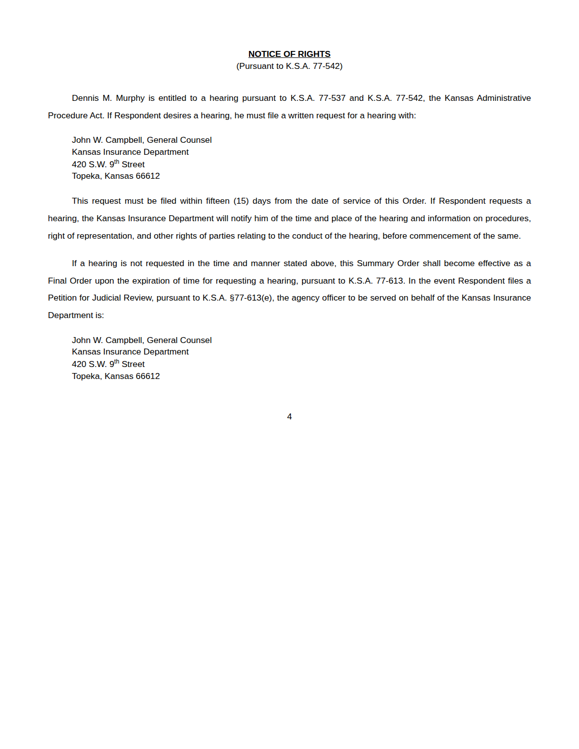NOTICE OF RIGHTS
(Pursuant to K.S.A. 77-542)
Dennis M. Murphy is entitled to a hearing pursuant to K.S.A. 77-537 and K.S.A. 77-542, the Kansas Administrative Procedure Act. If Respondent desires a hearing, he must file a written request for a hearing with:
John W. Campbell, General Counsel
Kansas Insurance Department
420 S.W. 9th Street
Topeka, Kansas 66612
This request must be filed within fifteen (15) days from the date of service of this Order. If Respondent requests a hearing, the Kansas Insurance Department will notify him of the time and place of the hearing and information on procedures, right of representation, and other rights of parties relating to the conduct of the hearing, before commencement of the same.
If a hearing is not requested in the time and manner stated above, this Summary Order shall become effective as a Final Order upon the expiration of time for requesting a hearing, pursuant to K.S.A. 77-613. In the event Respondent files a Petition for Judicial Review, pursuant to K.S.A. §77-613(e), the agency officer to be served on behalf of the Kansas Insurance Department is:
John W. Campbell, General Counsel
Kansas Insurance Department
420 S.W. 9th Street
Topeka, Kansas 66612
4